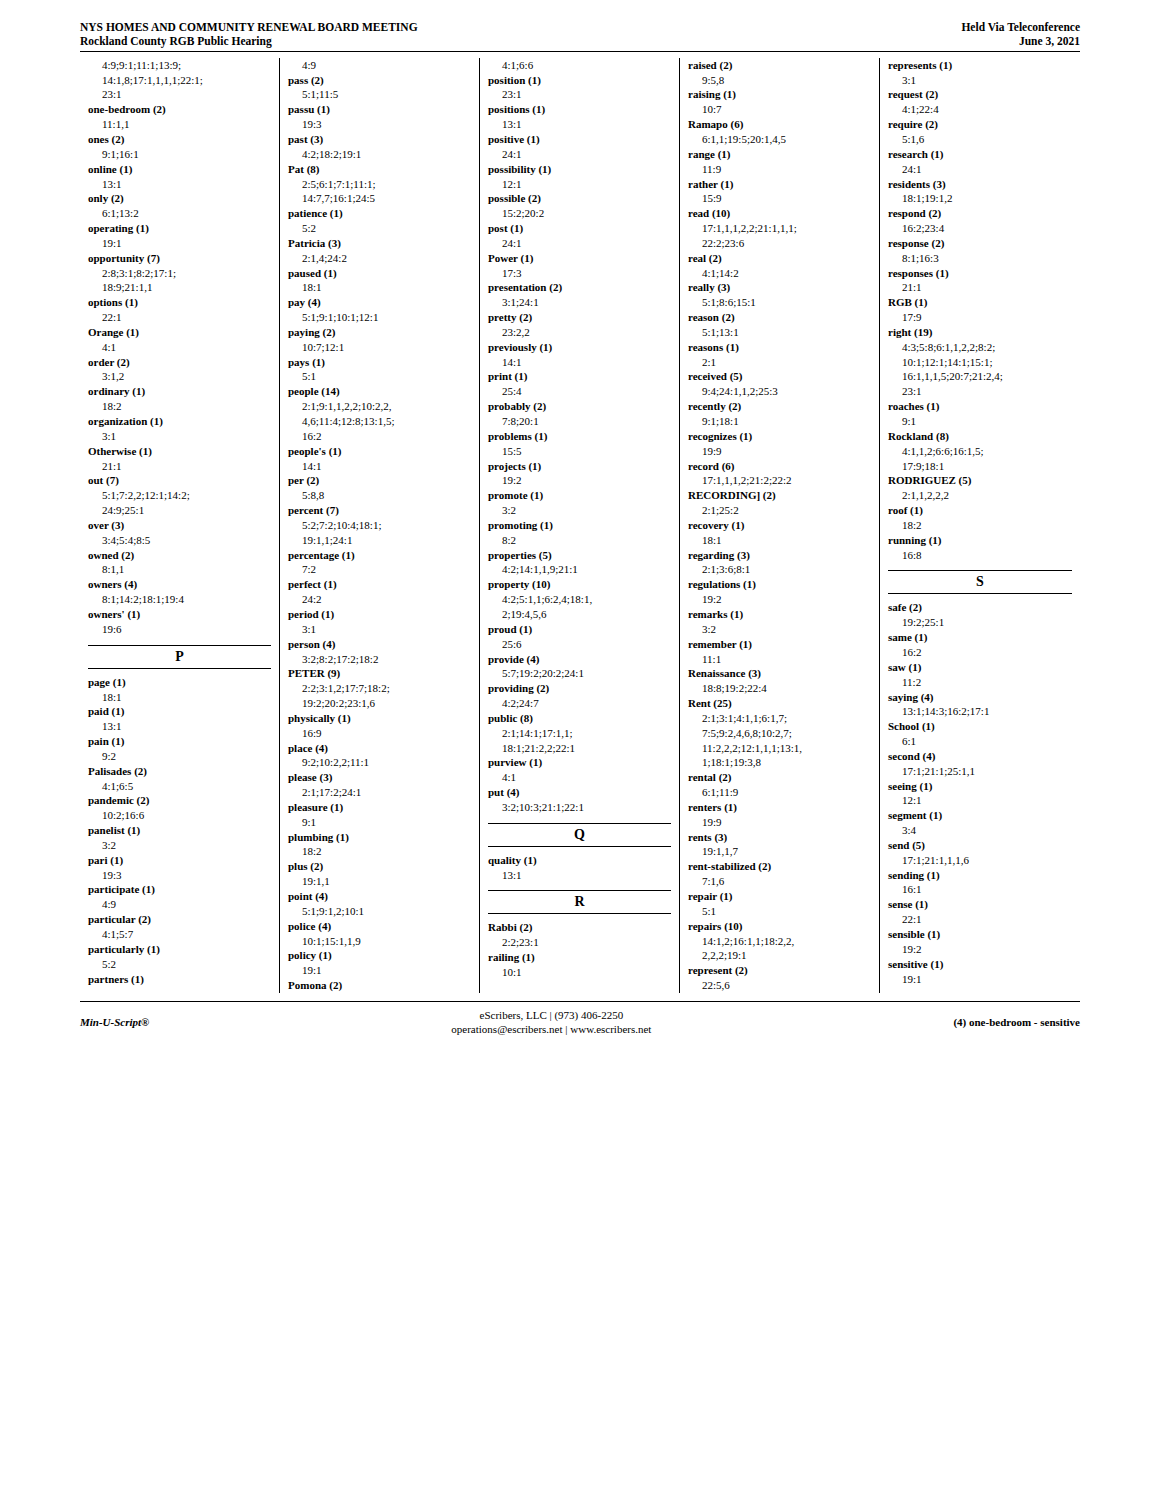NYS HOMES AND COMMUNITY RENEWAL BOARD MEETING
Rockland County RGB Public Hearing
Held Via Teleconference
June 3, 2021
4:9;9:1;11:1;13:9; 14:1,8;17:1,1,1,1;22:1; 23:1
one-bedroom (2) 11:1,1
ones (2) 9:1;16:1
online (1) 13:1
only (2) 6:1;13:2
operating (1) 19:1
opportunity (7) 2:8;3:1;8:2;17:1; 18:9;21:1,1
options (1) 22:1
Orange (1) 4:1
order (2) 3:1,2
ordinary (1) 18:2
organization (1) 3:1
Otherwise (1) 21:1
out (7) 5:1;7:2,2;12:1;14:2; 24:9;25:1
over (3) 3:4;5:4;8:5
owned (2) 8:1,1
owners (4) 8:1;14:2;18:1;19:4
owners' (1) 19:6
P
page (1) 18:1
paid (1) 13:1
pain (1) 9:2
Palisades (2) 4:1;6:5
pandemic (2) 10:2;16:6
panelist (1) 3:2
pari (1) 19:3
participate (1) 4:9
particular (2) 4:1;5:7
particularly (1) 5:2
partners (1)
4:9
pass (2) 5:1;11:5
passu (1) 19:3
past (3) 4:2;18:2;19:1
Pat (8) 2:5;6:1;7:1;11:1; 14:7,7;16:1;24:5
patience (1) 5:2
Patricia (3) 2:1,4;24:2
paused (1) 18:1
pay (4) 5:1;9:1;10:1;12:1
paying (2) 10:7;12:1
pays (1) 5:1
people (14) 2:1;9:1,1,2,2;10:2,2, 4,6;11:4;12:8;13:1,5; 16:2
people's (1) 14:1
per (2) 5:8,8
percent (7) 5:2;7:2;10:4;18:1; 19:1,1;24:1
percentage (1) 7:2
perfect (1) 24:2
period (1) 3:1
person (4) 3:2;8:2;17:2;18:2
PETER (9) 2:2;3:1,2;17:7;18:2; 19:2;20:2;23:1,6
physically (1) 16:9
place (4) 9:2;10:2,2;11:1
please (3) 2:1;17:2;24:1
pleasure (1) 9:1
plumbing (1) 18:2
plus (2) 19:1,1
point (4) 5:1;9:1,2;10:1
police (4) 10:1;15:1,1,9
policy (1) 19:1
Pomona (2)
4:1;6:6
position (1) 23:1
positions (1) 13:1
positive (1) 24:1
possibility (1) 12:1
possible (2) 15:2;20:2
post (1) 24:1
Power (1) 17:3
presentation (2) 3:1;24:1
pretty (2) 23:2,2
previously (1) 14:1
print (1) 25:4
probably (2) 7:8;20:1
problems (1) 15:5
projects (1) 19:2
promote (1) 3:2
promoting (1) 8:2
properties (5) 4:2;14:1,1,9;21:1
property (10) 4:2;5:1,1;6:2,4;18:1, 2;19:4,5,6
proud (1) 25:6
provide (4) 5:7;19:2;20:2;24:1
providing (2) 4:2;24:7
public (8) 2:1;14:1;17:1,1; 18:1;21:2,2;22:1
purview (1) 4:1
put (4) 3:2;10:3;21:1;22:1
Q
quality (1) 13:1
R
Rabbi (2) 2:2;23:1
railing (1) 10:1
raised (2) 9:5,8
raising (1) 10:7
Ramapo (6) 6:1,1;19:5;20:1,4,5
range (1) 11:9
rather (1) 15:9
read (10) 17:1,1,1,2,2;21:1,1,1; 22:2;23:6
real (2) 4:1;14:2
really (3) 5:1;8:6;15:1
reason (2) 5:1;13:1
reasons (1) 2:1
received (5) 9:4;24:1,1,2;25:3
recently (2) 9:1;18:1
recognizes (1) 19:9
record (6) 17:1,1,1,2;21:2;22:2
RECORDING] (2) 2:1;25:2
recovery (1) 18:1
regarding (3) 2:1;3:6;8:1
regulations (1) 19:2
remarks (1) 3:2
remember (1) 11:1
Renaissance (3) 18:8;19:2;22:4
Rent (25) 2:1;3:1;4:1,1;6:1,7; 7:5;9:2,4,6,8;10:2,7; 11:2,2,2;12:1,1,1;13:1, 1;18:1;19:3,8
rental (2) 6:1;11:9
renters (1) 19:9
rents (3) 19:1,1,7
rent-stabilized (2) 7:1,6
repair (1) 5:1
repairs (10) 14:1,2;16:1,1;18:2,2, 2,2,2;19:1
represent (2) 22:5,6
represents (1) 3:1
request (2) 4:1;22:4
require (2) 5:1,6
research (1) 24:1
residents (3) 18:1;19:1,2
respond (2) 16:2;23:4
response (2) 8:1;16:3
responses (1) 21:1
RGB (1) 17:9
right (19) 4:3;5:8;6:1,1,2,2;8:2; 10:1;12:1;14:1;15:1; 16:1,1,1,5;20:7;21:2,4; 23:1
roaches (1) 9:1
Rockland (8) 4:1,1,2;6:6;16:1,5; 17:9;18:1
RODRIGUEZ (5) 2:1,1,2,2,2
roof (1) 18:2
running (1) 16:8
S
safe (2) 19:2;25:1
same (1) 16:2
saw (1) 11:2
saying (4) 13:1;14:3;16:2;17:1
School (1) 6:1
second (4) 17:1;21:1;25:1,1
seeing (1) 12:1
segment (1) 3:4
send (5) 17:1;21:1,1,1,6
sending (1) 16:1
sense (1) 22:1
sensible (1) 19:2
sensitive (1) 19:1
Min-U-Script®
eScribers, LLC | (973) 406-2250
operations@escribers.net | www.escribers.net
(4) one-bedroom - sensitive